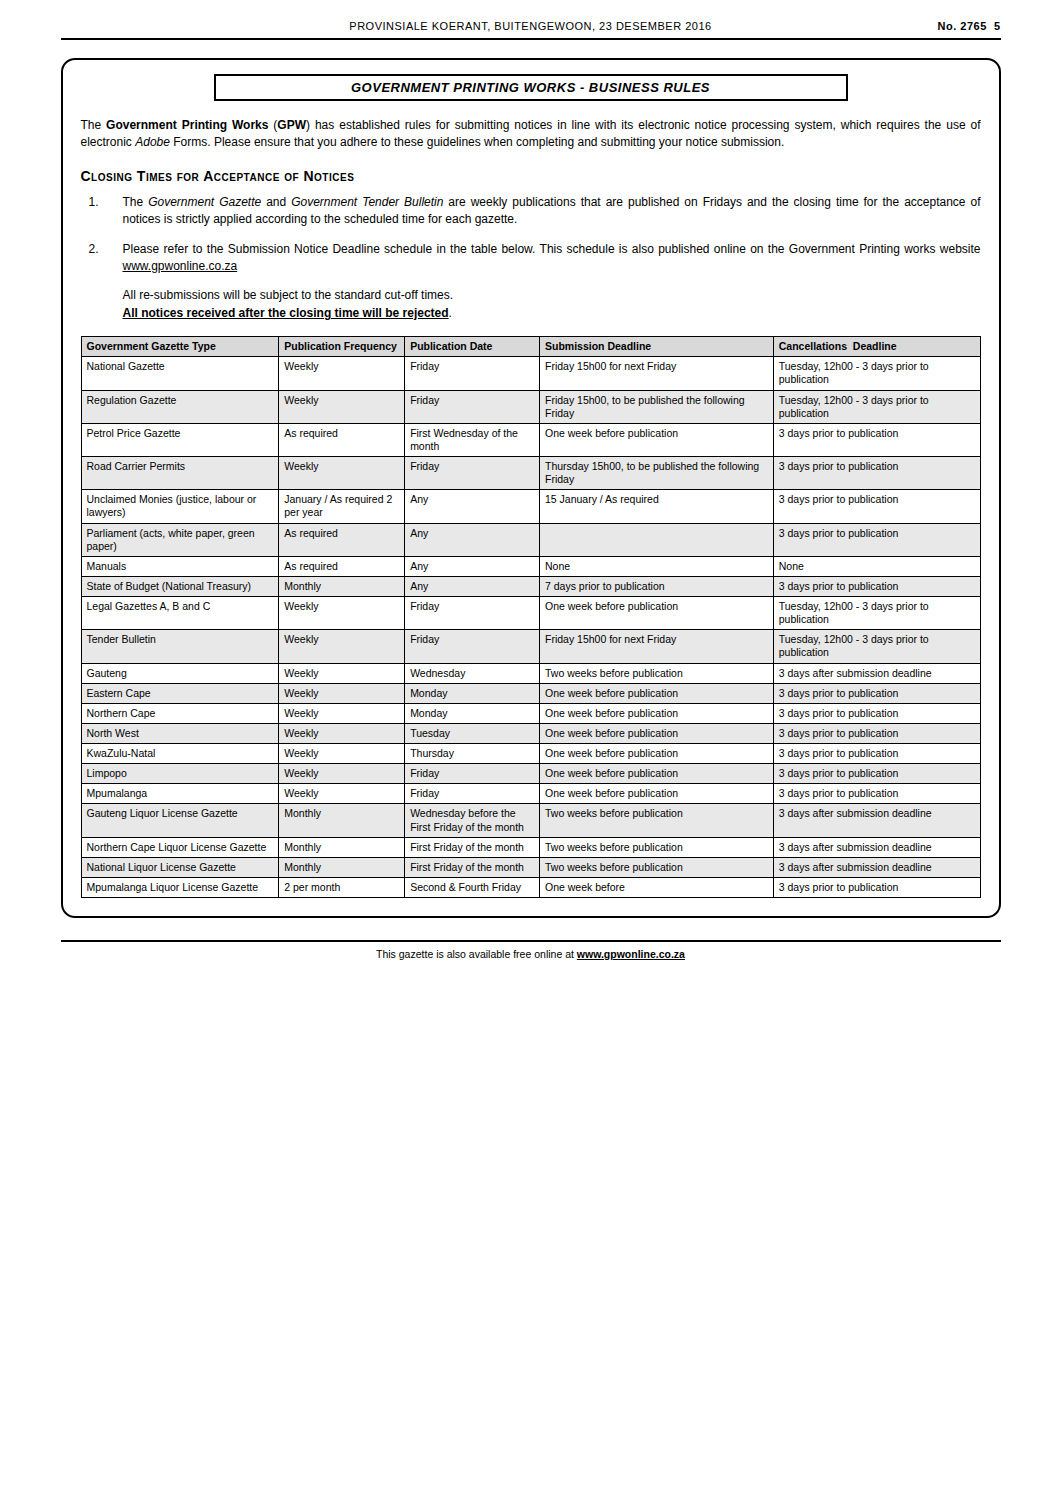PROVINSIALE KOERANT, BUITENGEWOON, 23 DESEMBER 2016 No. 2765 5
GOVERNMENT PRINTING WORKS - BUSINESS RULES
The Government Printing Works (GPW) has established rules for submitting notices in line with its electronic notice processing system, which requires the use of electronic Adobe Forms. Please ensure that you adhere to these guidelines when completing and submitting your notice submission.
Closing Times for Acceptance of Notices
The Government Gazette and Government Tender Bulletin are weekly publications that are published on Fridays and the closing time for the acceptance of notices is strictly applied according to the scheduled time for each gazette.
Please refer to the Submission Notice Deadline schedule in the table below. This schedule is also published online on the Government Printing works website www.gpwonline.co.za
All re-submissions will be subject to the standard cut-off times.
All notices received after the closing time will be rejected.
| Government Gazette Type | Publication Frequency | Publication Date | Submission Deadline | Cancellations Deadline |
| --- | --- | --- | --- | --- |
| National Gazette | Weekly | Friday | Friday 15h00 for next Friday | Tuesday, 12h00 - 3 days prior to publication |
| Regulation Gazette | Weekly | Friday | Friday 15h00, to be published the following Friday | Tuesday, 12h00 - 3 days prior to publication |
| Petrol Price Gazette | As required | First Wednesday of the month | One week before publication | 3 days prior to publication |
| Road Carrier Permits | Weekly | Friday | Thursday 15h00, to be published the following Friday | 3 days prior to publication |
| Unclaimed Monies (justice, labour or lawyers) | January / As required 2 per year | Any | 15 January / As required | 3 days prior to publication |
| Parliament (acts, white paper, green paper) | As required | Any | | 3 days prior to publication |
| Manuals | As required | Any | None | None |
| State of Budget (National Treasury) | Monthly | Any | 7 days prior to publication | 3 days prior to publication |
| Legal Gazettes A, B and C | Weekly | Friday | One week before publication | Tuesday, 12h00 - 3 days prior to publication |
| Tender Bulletin | Weekly | Friday | Friday 15h00 for next Friday | Tuesday, 12h00 - 3 days prior to publication |
| Gauteng | Weekly | Wednesday | Two weeks before publication | 3 days after submission deadline |
| Eastern Cape | Weekly | Monday | One week before publication | 3 days prior to publication |
| Northern Cape | Weekly | Monday | One week before publication | 3 days prior to publication |
| North West | Weekly | Tuesday | One week before publication | 3 days prior to publication |
| KwaZulu-Natal | Weekly | Thursday | One week before publication | 3 days prior to publication |
| Limpopo | Weekly | Friday | One week before publication | 3 days prior to publication |
| Mpumalanga | Weekly | Friday | One week before publication | 3 days prior to publication |
| Gauteng Liquor License Gazette | Monthly | Wednesday before the First Friday of the month | Two weeks before publication | 3 days after submission deadline |
| Northern Cape Liquor License Gazette | Monthly | First Friday of the month | Two weeks before publication | 3 days after submission deadline |
| National Liquor License Gazette | Monthly | First Friday of the month | Two weeks before publication | 3 days after submission deadline |
| Mpumalanga Liquor License Gazette | 2 per month | Second & Fourth Friday | One week before | 3 days prior to publication |
This gazette is also available free online at www.gpwonline.co.za